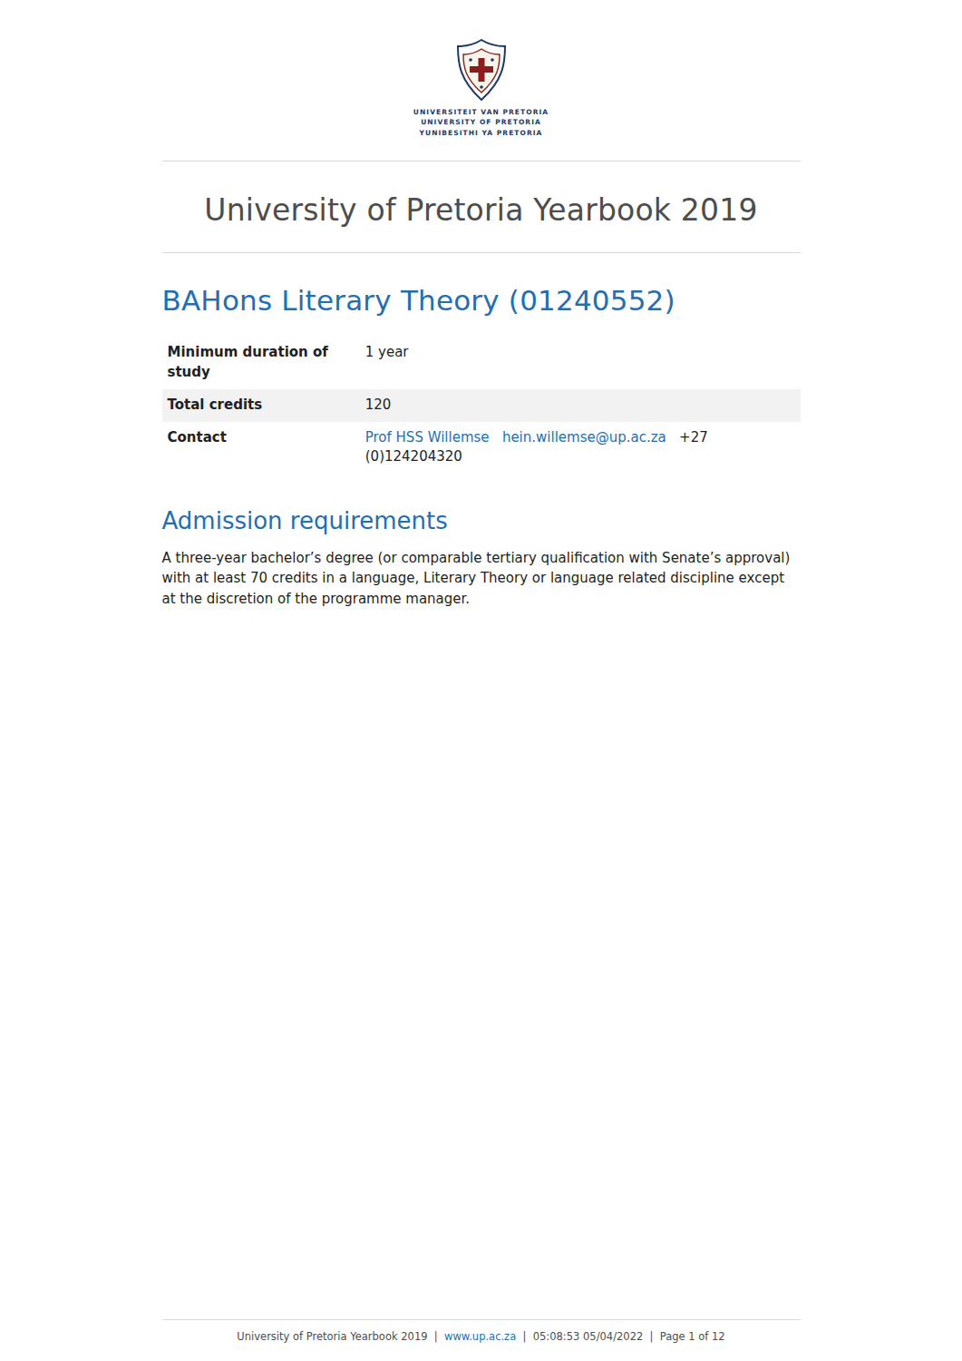UNIVERSITEIT VAN PRETORIA UNIVERSITY OF PRETORIA YUNIBESITHI YA PRETORIA
University of Pretoria Yearbook 2019
BAHons Literary Theory (01240552)
| Minimum duration of study | 1 year |
| Total credits | 120 |
| Contact | Prof HSS Willemse hein.willemse@up.ac.za +27 (0)124204320 |
Admission requirements
A three-year bachelor’s degree (or comparable tertiary qualification with Senate’s approval) with at least 70 credits in a language, Literary Theory or language related discipline except at the discretion of the programme manager.
University of Pretoria Yearbook 2019 | www.up.ac.za | 05:08:53 05/04/2022 | Page 1 of 12